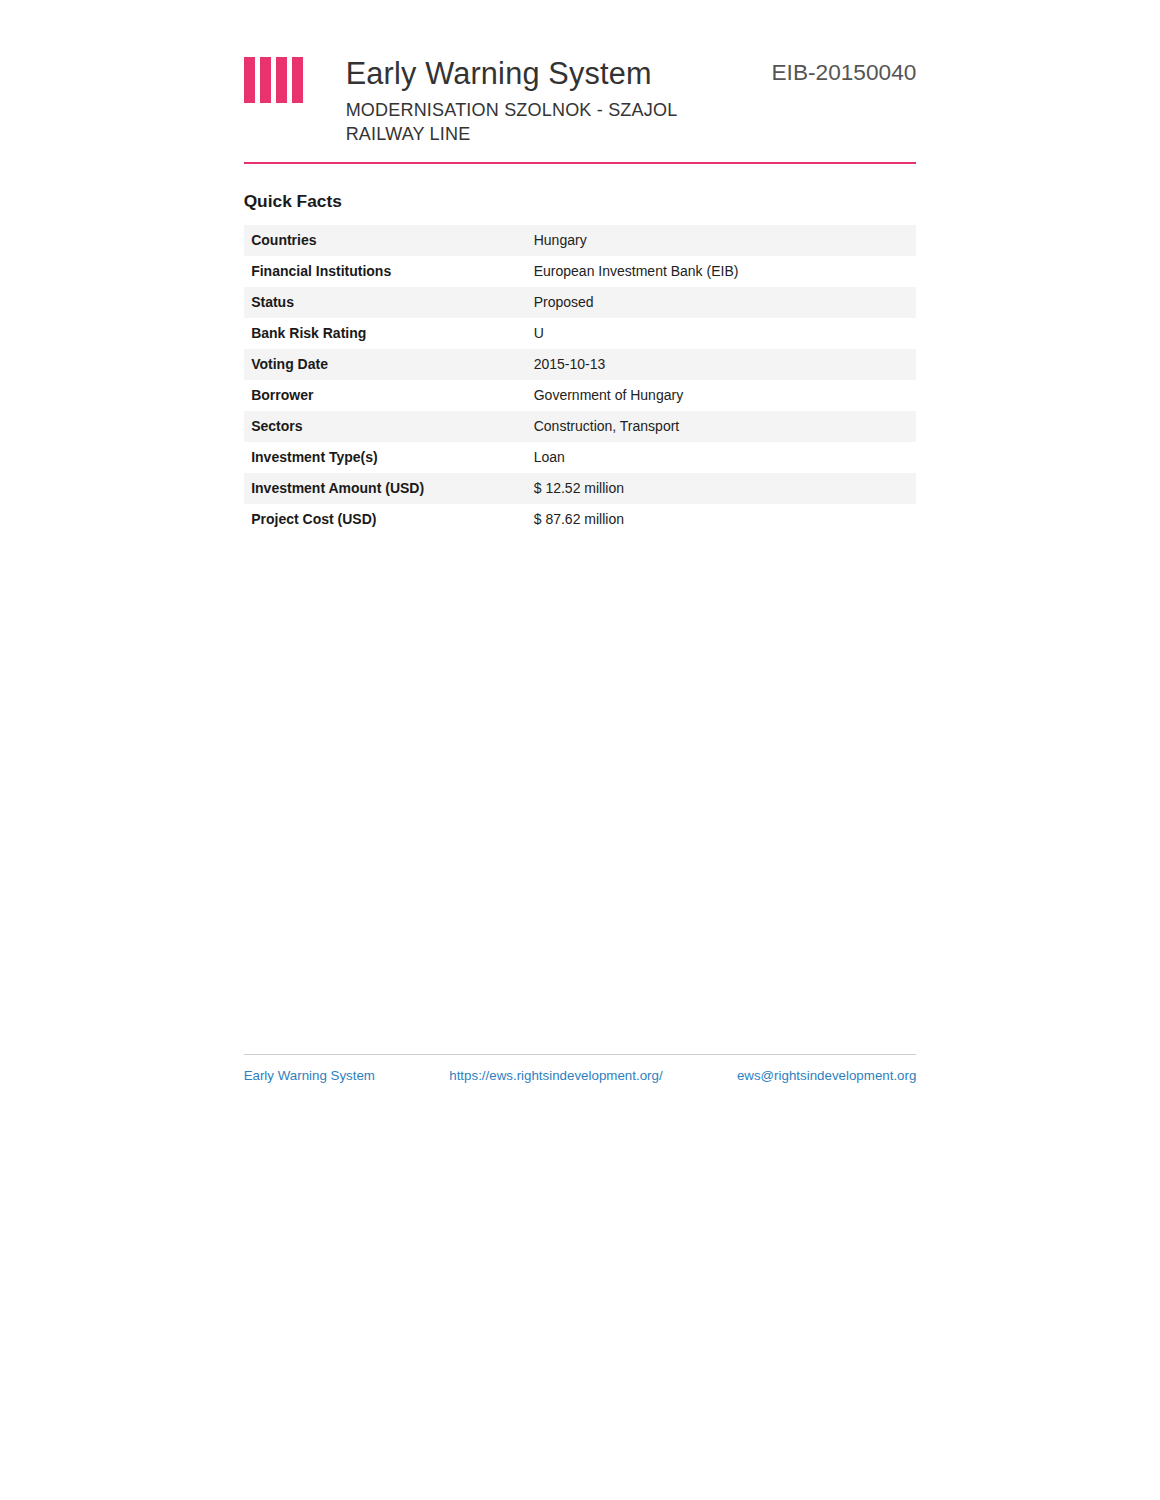Early Warning System
MODERNISATION SZOLNOK - SZAJOL RAILWAY LINE
EIB-20150040
Quick Facts
| Countries | Hungary |
| Financial Institutions | European Investment Bank (EIB) |
| Status | Proposed |
| Bank Risk Rating | U |
| Voting Date | 2015-10-13 |
| Borrower | Government of Hungary |
| Sectors | Construction, Transport |
| Investment Type(s) | Loan |
| Investment Amount (USD) | $ 12.52 million |
| Project Cost (USD) | $ 87.62 million |
Early Warning System
https://ews.rightsindevelopment.org/
ews@rightsindevelopment.org